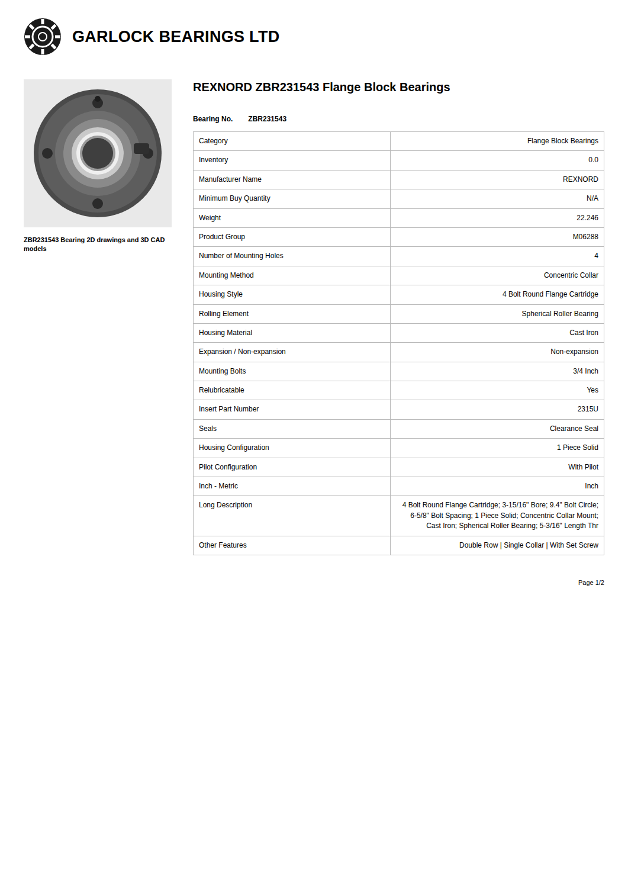GARLOCK BEARINGS LTD
ZBR231543 Bearing 2D drawings and 3D CAD models
REXNORD ZBR231543 Flange Block Bearings
Bearing No. ZBR231543
| Category | Flange Block Bearings |
| Inventory | 0.0 |
| Manufacturer Name | REXNORD |
| Minimum Buy Quantity | N/A |
| Weight | 22.246 |
| Product Group | M06288 |
| Number of Mounting Holes | 4 |
| Mounting Method | Concentric Collar |
| Housing Style | 4 Bolt Round Flange Cartridge |
| Rolling Element | Spherical Roller Bearing |
| Housing Material | Cast Iron |
| Expansion / Non-expansion | Non-expansion |
| Mounting Bolts | 3/4 Inch |
| Relubricatable | Yes |
| Insert Part Number | 2315U |
| Seals | Clearance Seal |
| Housing Configuration | 1 Piece Solid |
| Pilot Configuration | With Pilot |
| Inch - Metric | Inch |
| Long Description | 4 Bolt Round Flange Cartridge; 3-15/16" Bore; 9.4" Bolt Circle; 6-5/8" Bolt Spacing; 1 Piece Solid; Concentric Collar Mount; Cast Iron; Spherical Roller Bearing; 5-3/16" Length Thr |
| Other Features | Double Row / Single Collar / With Set Screw |
Page 1/2